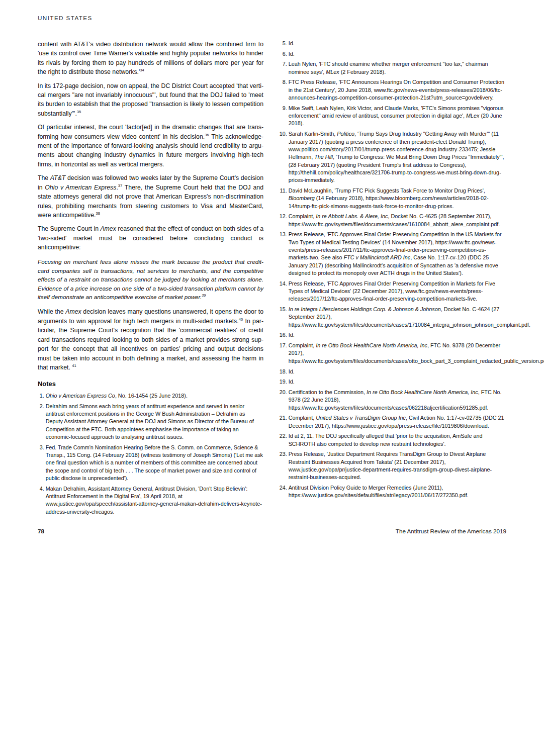United States
content with AT&T's video distribution network would allow the combined firm to 'use its control over Time Warner's valuable and highly popular networks to hinder its rivals by forcing them to pay hundreds of millions of dollars more per year for the right to distribute those networks.'34
In its 172-page decision, now on appeal, the DC District Court accepted 'that vertical mergers "are not invariably innocuous"', but found that the DOJ failed to 'meet its burden to establish that the proposed "transaction is likely to lessen competition substantially"'.35
Of particular interest, the court 'factor[ed] in the dramatic changes that are transforming how consumers view video content' in his decision.36 This acknowledgement of the importance of forward-looking analysis should lend credibility to arguments about changing industry dynamics in future mergers involving high-tech firms, in horizontal as well as vertical mergers.
The AT&T decision was followed two weeks later by the Supreme Court's decision in Ohio v American Express.37 There, the Supreme Court held that the DOJ and state attorneys general did not prove that American Express's non-discrimination rules, prohibiting merchants from steering customers to Visa and MasterCard, were anticompetitive.38
The Supreme Court in Amex reasoned that the effect of conduct on both sides of a 'two-sided' market must be considered before concluding conduct is anticompetitive:
Focusing on merchant fees alone misses the mark because the product that credit-card companies sell is transactions, not services to merchants, and the competitive effects of a restraint on transactions cannot be judged by looking at merchants alone. Evidence of a price increase on one side of a two-sided transaction platform cannot by itself demonstrate an anticompetitive exercise of market power.39
While the Amex decision leaves many questions unanswered, it opens the door to arguments to win approval for high tech mergers in multi-sided markets.40 In particular, the Supreme Court's recognition that the 'commercial realities' of credit card transactions required looking to both sides of a market provides strong support for the concept that all incentives on parties' pricing and output decisions must be taken into account in both defining a market, and assessing the harm in that market. 41
Notes
Ohio v American Express Co, No. 16-1454 (25 June 2018).
Delrahim and Simons each bring years of antitrust experience and served in senior antitrust enforcement positions in the George W Bush Administration – Delrahim as Deputy Assistant Attorney General at the DOJ and Simons as Director of the Bureau of Competition at the FTC. Both appointees emphasise the importance of taking an economic-focused approach to analysing antitrust issues.
Fed. Trade Comm'n Nomination Hearing Before the S. Comm. on Commerce, Science & Transp., 115 Cong. (14 February 2018) (witness testimony of Joseph Simons) ('Let me ask one final question which is a number of members of this committee are concerned about the scope and control of big tech . . . The scope of market power and size and control of public disclose is unprecedented').
Makan Delrahim, Assistant Attorney General, Antitrust Division, 'Don't Stop Believin': Antitrust Enforcement in the Digital Era', 19 April 2018, at www.justice.gov/opa/speech/assistant-attorney-general-makan-delrahim-delivers-keynote-address-university-chicagos.
Id.
Id.
Leah Nylen, 'FTC should examine whether merger enforcement "too lax," chairman nominee says', MLex (2 February 2018).
FTC Press Release, 'FTC Announces Hearings On Competition and Consumer Protection in the 21st Century', 20 June 2018, www.ftc.gov/news-events/press-releases/2018/06/ftc-announces-hearings-competition-consumer-protection-21st?utm_source=govdelivery.
Mike Swift, Leah Nylen, Kirk Victor, and Claude Marks, 'FTC's Simons promises "vigorous enforcement" amid review of antitrust, consumer protection in digital age', MLex (20 June 2018).
Sarah Karlin-Smith, Politico, 'Trump Says Drug Industry "Getting Away with Murder"' (11 January 2017) (quoting a press conference of then president-elect Donald Trump), www.politico.com/story/2017/01/trump-press-conference-drug-industry-233475; Jessie Hellmann, The Hill, 'Trump to Congress: We Must Bring Down Drug Prices "Immediately"', (28 February 2017) (quoting President Trump's first address to Congress), http://thehill.com/policy/healthcare/321706-trump-to-congress-we-must-bring-down-drug-prices-immediately.
David McLaughlin, 'Trump FTC Pick Suggests Task Force to Monitor Drug Prices', Bloomberg (14 February 2018), https://www.bloomberg.com/news/articles/2018-02-14/trump-ftc-pick-simons-suggests-task-force-to-monitor-drug-prices.
Complaint, In re Abbott Labs. & Alere, Inc, Docket No. C-4625 (28 September 2017), https://www.ftc.gov/system/files/documents/cases/1610084_abbott_alere_complaint.pdf.
Press Release, 'FTC Approves Final Order Preserving Competition in the US Markets for Two Types of Medical Testing Devices' (14 November 2017), https://www.ftc.gov/news-events/press-releases/2017/11/ftc-approves-final-order-preserving-competition-us-markets-two. See also FTC v Mallinckrodt ARD Inc, Case No. 1:17-cv-120 (DDC 25 January 2017) (describing Mallinckrodt's acquisition of Syncathen as 'a defensive move designed to protect its monopoly over ACTH drugs in the United States').
Press Release, 'FTC Approves Final Order Preserving Competition in Markets for Five Types of Medical Devices' (22 December 2017), www.ftc.gov/news-events/press-releases/2017/12/ftc-approves-final-order-preserving-competition-markets-five.
In re Integra Lifesciences Holdings Corp. & Johnson & Johnson, Docket No. C-4624 (27 September 2017), https://www.ftc.gov/system/files/documents/cases/1710084_integra_johnson_johnson_complaint.pdf.
Id.
Complaint, In re Otto Bock HealthCare North America, Inc, FTC No. 9378 (20 December 2017), https://www.ftc.gov/system/files/documents/cases/otto_bock_part_3_complaint_redacted_public_version.pdf.
Id.
Id.
Certification to the Commission, In re Otto Bock HealthCare North America, Inc, FTC No. 9378 (22 June 2018), https://www.ftc.gov/system/files/documents/cases/062218aljcertification591285.pdf.
Complaint, United States v TransDigm Group Inc, Civil Action No. 1:17-cv-02735 (DDC 21 December 2017), https://www.justice.gov/opa/press-release/file/1019806/download.
Id at 2, 11. The DOJ specifically alleged that 'prior to the acquisition, AmSafe and SCHROTH also competed to develop new restraint technologies'.
Press Release, 'Justice Department Requires TransDigm Group to Divest Airplane Restraint Businesses Acquired from Takata' (21 December 2017), www.justice.gov/opa/pr/justice-department-requires-transdigm-group-divest-airplane-restraint-businesses-acquired.
Antitrust Division Policy Guide to Merger Remedies (June 2011), https://www.justice.gov/sites/default/files/atr/legacy/2011/06/17/272350.pdf.
78 The Antitrust Review of the Americas 2019